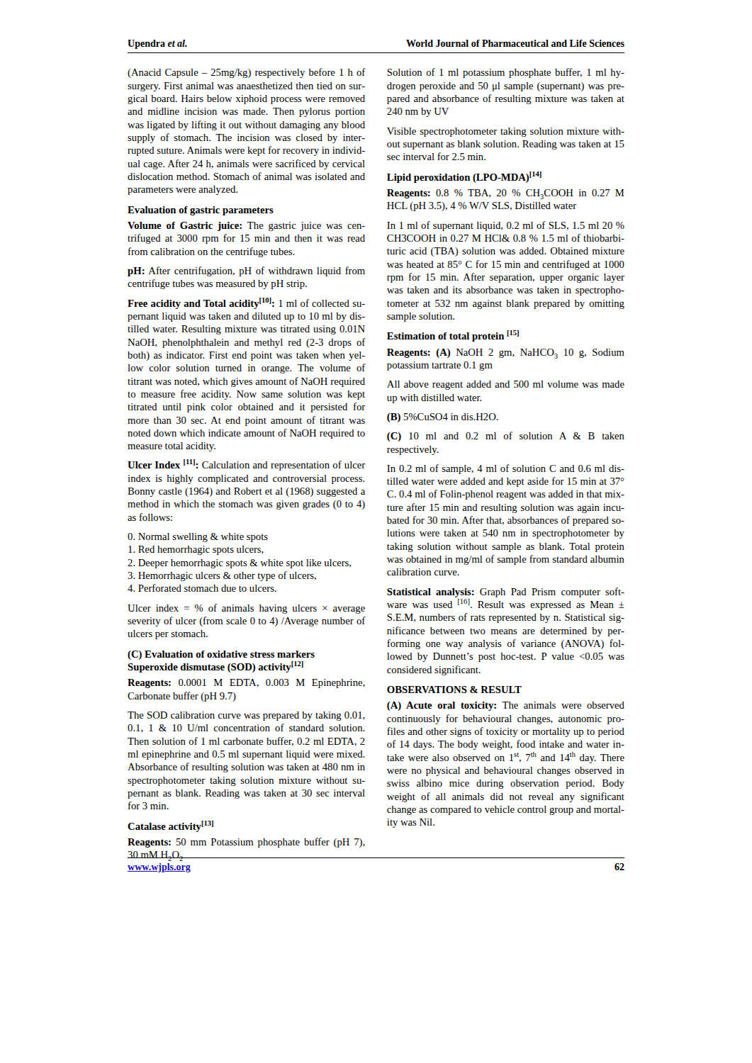Upendra et al.
World Journal of Pharmaceutical and Life Sciences
(Anacid Capsule – 25mg/kg) respectively before 1 h of surgery. First animal was anaesthetized then tied on surgical board. Hairs below xiphoid process were removed and midline incision was made. Then pylorus portion was ligated by lifting it out without damaging any blood supply of stomach. The incision was closed by interrupted suture. Animals were kept for recovery in individual cage. After 24 h, animals were sacrificed by cervical dislocation method. Stomach of animal was isolated and parameters were analyzed.
Evaluation of gastric parameters
Volume of Gastric juice: The gastric juice was centrifuged at 3000 rpm for 15 min and then it was read from calibration on the centrifuge tubes.
pH: After centrifugation, pH of withdrawn liquid from centrifuge tubes was measured by pH strip.
Free acidity and Total acidity[10]: 1 ml of collected supernant liquid was taken and diluted up to 10 ml by distilled water. Resulting mixture was titrated using 0.01N NaOH, phenolphthalein and methyl red (2-3 drops of both) as indicator. First end point was taken when yellow color solution turned in orange. The volume of titrant was noted, which gives amount of NaOH required to measure free acidity. Now same solution was kept titrated until pink color obtained and it persisted for more than 30 sec. At end point amount of titrant was noted down which indicate amount of NaOH required to measure total acidity.
Ulcer Index [11]: Calculation and representation of ulcer index is highly complicated and controversial process. Bonny castle (1964) and Robert et al (1968) suggested a method in which the stomach was given grades (0 to 4) as follows:
0. Normal swelling & white spots
1. Red hemorrhagic spots ulcers,
2. Deeper hemorrhagic spots & white spot like ulcers,
3. Hemorrhagic ulcers & other type of ulcers,
4. Perforated stomach due to ulcers.
Ulcer index = % of animals having ulcers × average severity of ulcer (from scale 0 to 4) /Average number of ulcers per stomach.
(C) Evaluation of oxidative stress markers
Superoxide dismutase (SOD) activity[12]
Reagents: 0.0001 M EDTA, 0.003 M Epinephrine, Carbonate buffer (pH 9.7)
The SOD calibration curve was prepared by taking 0.01, 0.1, 1 & 10 U/ml concentration of standard solution. Then solution of 1 ml carbonate buffer, 0.2 ml EDTA, 2 ml epinephrine and 0.5 ml supernant liquid were mixed. Absorbance of resulting solution was taken at 480 nm in spectrophotometer taking solution mixture without supernant as blank. Reading was taken at 30 sec interval for 3 min.
Catalase activity[13]
Reagents: 50 mm Potassium phosphate buffer (pH 7), 30 mM H2O2
Solution of 1 ml potassium phosphate buffer, 1 ml hydrogen peroxide and 50 μl sample (supernant) was prepared and absorbance of resulting mixture was taken at 240 nm by UV
Visible spectrophotometer taking solution mixture without supernant as blank solution. Reading was taken at 15 sec interval for 2.5 min.
Lipid peroxidation (LPO-MDA)[14]
Reagents: 0.8 % TBA, 20 % CH3COOH in 0.27 M HCL (pH 3.5), 4 % W/V SLS, Distilled water
In 1 ml of supernant liquid, 0.2 ml of SLS, 1.5 ml 20 % CH3COOH in 0.27 M HCl& 0.8 % 1.5 ml of thiobarbituric acid (TBA) solution was added. Obtained mixture was heated at 85° C for 15 min and centrifuged at 1000 rpm for 15 min. After separation, upper organic layer was taken and its absorbance was taken in spectrophotometer at 532 nm against blank prepared by omitting sample solution.
Estimation of total protein [15]
Reagents: (A) NaOH 2 gm, NaHCO3 10 g, Sodium potassium tartrate 0.1 gm
All above reagent added and 500 ml volume was made up with distilled water.
(B) 5%CuSO4 in dis.H2O.
(C) 10 ml and 0.2 ml of solution A & B taken respectively.
In 0.2 ml of sample, 4 ml of solution C and 0.6 ml distilled water were added and kept aside for 15 min at 37° C. 0.4 ml of Folin-phenol reagent was added in that mixture after 15 min and resulting solution was again incubated for 30 min. After that, absorbances of prepared solutions were taken at 540 nm in spectrophotometer by taking solution without sample as blank. Total protein was obtained in mg/ml of sample from standard albumin calibration curve.
Statistical analysis: Graph Pad Prism computer software was used [16]. Result was expressed as Mean ± S.E.M, numbers of rats represented by n. Statistical significance between two means are determined by performing one way analysis of variance (ANOVA) followed by Dunnett’s post hoc-test. P value <0.05 was considered significant.
OBSERVATIONS & RESULT
(A) Acute oral toxicity: The animals were observed continuously for behavioural changes, autonomic profiles and other signs of toxicity or mortality up to period of 14 days. The body weight, food intake and water intake were also observed on 1st, 7th and 14th day. There were no physical and behavioural changes observed in swiss albino mice during observation period. Body weight of all animals did not reveal any significant change as compared to vehicle control group and mortality was Nil.
www.wjpls.org
62